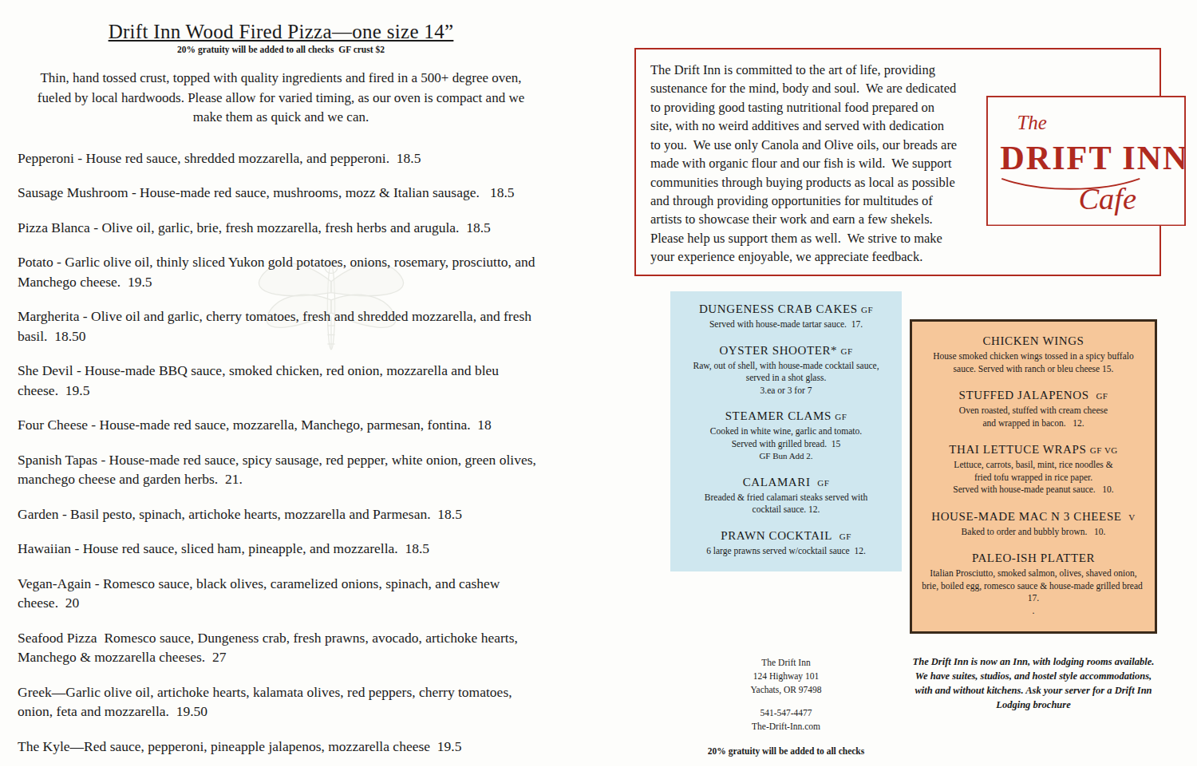Drift Inn Wood Fired Pizza—one size 14”
20% gratuity will be added to all checks GF crust $2
Thin, hand tossed crust, topped with quality ingredients and fired in a 500+ degree oven, fueled by local hardwoods. Please allow for varied timing, as our oven is compact and we make them as quick and we can.
Pepperoni - House red sauce, shredded mozzarella, and pepperoni. 18.5
Sausage Mushroom - House-made red sauce, mushrooms, mozz & Italian sausage. 18.5
Pizza Blanca - Olive oil, garlic, brie, fresh mozzarella, fresh herbs and arugula. 18.5
Potato - Garlic olive oil, thinly sliced Yukon gold potatoes, onions, rosemary, prosciutto, and Manchego cheese. 19.5
Margherita - Olive oil and garlic, cherry tomatoes, fresh and shredded mozzarella, and fresh basil. 18.50
She Devil - House-made BBQ sauce, smoked chicken, red onion, mozzarella and bleu cheese. 19.5
Four Cheese - House-made red sauce, mozzarella, Manchego, parmesan, fontina. 18
Spanish Tapas - House-made red sauce, spicy sausage, red pepper, white onion, green olives, manchego cheese and garden herbs. 21.
Garden - Basil pesto, spinach, artichoke hearts, mozzarella and Parmesan. 18.5
Hawaiian - House red sauce, sliced ham, pineapple, and mozzarella. 18.5
Vegan-Again - Romesco sauce, black olives, caramelized onions, spinach, and cashew cheese. 20
Seafood Pizza Romesco sauce, Dungeness crab, fresh prawns, avocado, artichoke hearts, Manchego & mozzarella cheeses. 27
Greek—Garlic olive oil, artichoke hearts, kalamata olives, red peppers, cherry tomatoes, onion, feta and mozzarella. 19.50
The Kyle—Red sauce, pepperoni, pineapple jalapenos, mozzarella cheese 19.5
Truth or Consequences—Alfredo sauce, hatch green chilis, smoked chicken, onions, black olives, mozzarella 19.5
The Drift Inn is committed to the art of life, providing sustenance for the mind, body and soul. We are dedicated to providing good tasting nutritional food prepared on site, with no weird additives and served with dedication to you. We use only Canola and Olive oils, our breads are made with organic flour and our fish is wild. We support communities through buying products as local as possible and through providing opportunities for multitudes of artists to showcase their work and earn a few shekels. Please help us support them as well. We strive to make your experience enjoyable, we appreciate feedback.
The DRIFT INN Cafe
DUNGENESS CRAB CAKES GF
Served with house-made tartar sauce. 17.
OYSTER SHOOTER* GF
Raw, out of shell, with house-made cocktail sauce,
served in a shot glass.
3.ea or 3 for 7
STEAMER CLAMS GF
Cooked in white wine, garlic and tomato.
Served with grilled bread. 15
GF Bun Add 2.
CALAMARI GF
Breaded & fried calamari steaks served with
cocktail sauce. 12.
PRAWN COCKTAIL GF
6 large prawns served w/cocktail sauce 12.
CHICKEN WINGS
House smoked chicken wings tossed in a spicy buffalo sauce. Served with ranch or bleu cheese 15.
STUFFED JALAPENOS GF
Oven roasted, stuffed with cream cheese
and wrapped in bacon. 12.
THAI LETTUCE WRAPS GF VG
Lettuce, carrots, basil, mint, rice noodles &
fried tofu wrapped in rice paper.
Served with house-made peanut sauce. 10.
HOUSE-MADE MAC N 3 CHEESE V
Baked to order and bubbly brown. 10.
PALEO-ISH PLATTER
Italian Prosciutto, smoked salmon, olives, shaved onion, brie, boiled egg, romesco sauce & house-made grilled bread 17.
.
The Drift Inn
124 Highway 101
Yachats, OR 97498
541-547-4477
The-Drift-Inn.com
20% gratuity will be added to all checks
The Drift Inn is now an Inn, with lodging rooms available. We have suites, studios, and hostel style accommodations, with and without kitchens. Ask your server for a Drift Inn Lodging brochure